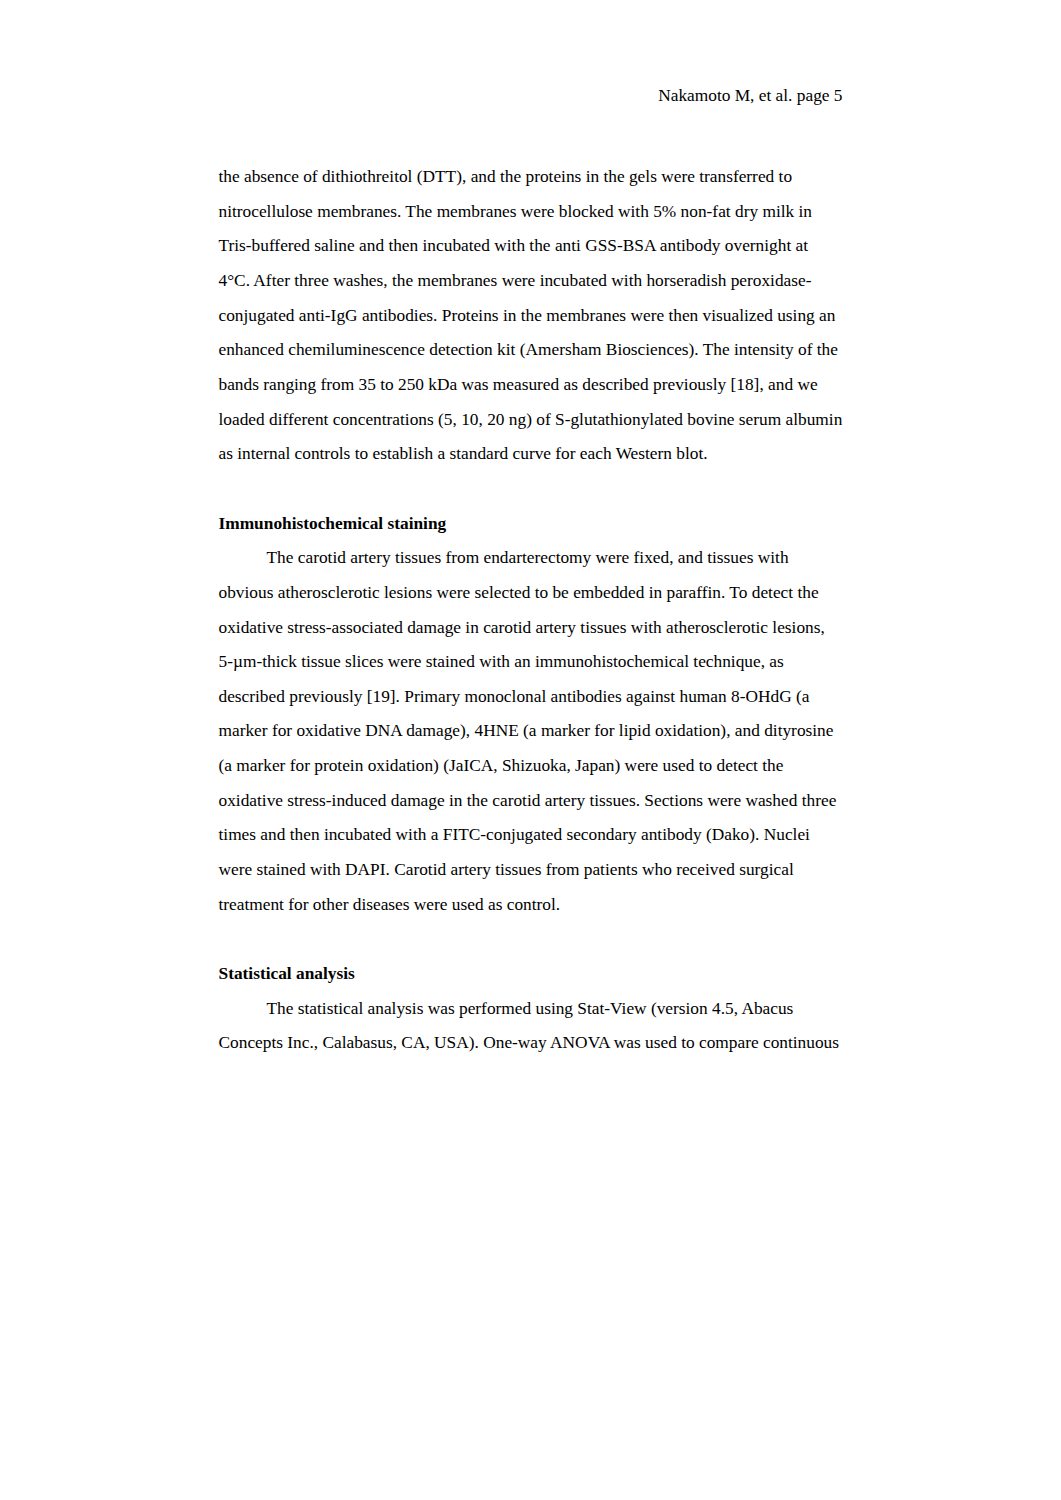Nakamoto M, et al. page 5
the absence of dithiothreitol (DTT), and the proteins in the gels were transferred to nitrocellulose membranes. The membranes were blocked with 5% non-fat dry milk in Tris-buffered saline and then incubated with the anti GSS-BSA antibody overnight at 4°C. After three washes, the membranes were incubated with horseradish peroxidase-conjugated anti-IgG antibodies. Proteins in the membranes were then visualized using an enhanced chemiluminescence detection kit (Amersham Biosciences). The intensity of the bands ranging from 35 to 250 kDa was measured as described previously [18], and we loaded different concentrations (5, 10, 20 ng) of S-glutathionylated bovine serum albumin as internal controls to establish a standard curve for each Western blot.
Immunohistochemical staining
The carotid artery tissues from endarterectomy were fixed, and tissues with obvious atherosclerotic lesions were selected to be embedded in paraffin. To detect the oxidative stress-associated damage in carotid artery tissues with atherosclerotic lesions, 5-µm-thick tissue slices were stained with an immunohistochemical technique, as described previously [19]. Primary monoclonal antibodies against human 8-OHdG (a marker for oxidative DNA damage), 4HNE (a marker for lipid oxidation), and dityrosine (a marker for protein oxidation) (JaICA, Shizuoka, Japan) were used to detect the oxidative stress-induced damage in the carotid artery tissues. Sections were washed three times and then incubated with a FITC-conjugated secondary antibody (Dako). Nuclei were stained with DAPI. Carotid artery tissues from patients who received surgical treatment for other diseases were used as control.
Statistical analysis
The statistical analysis was performed using Stat-View (version 4.5, Abacus Concepts Inc., Calabasus, CA, USA). One-way ANOVA was used to compare continuous